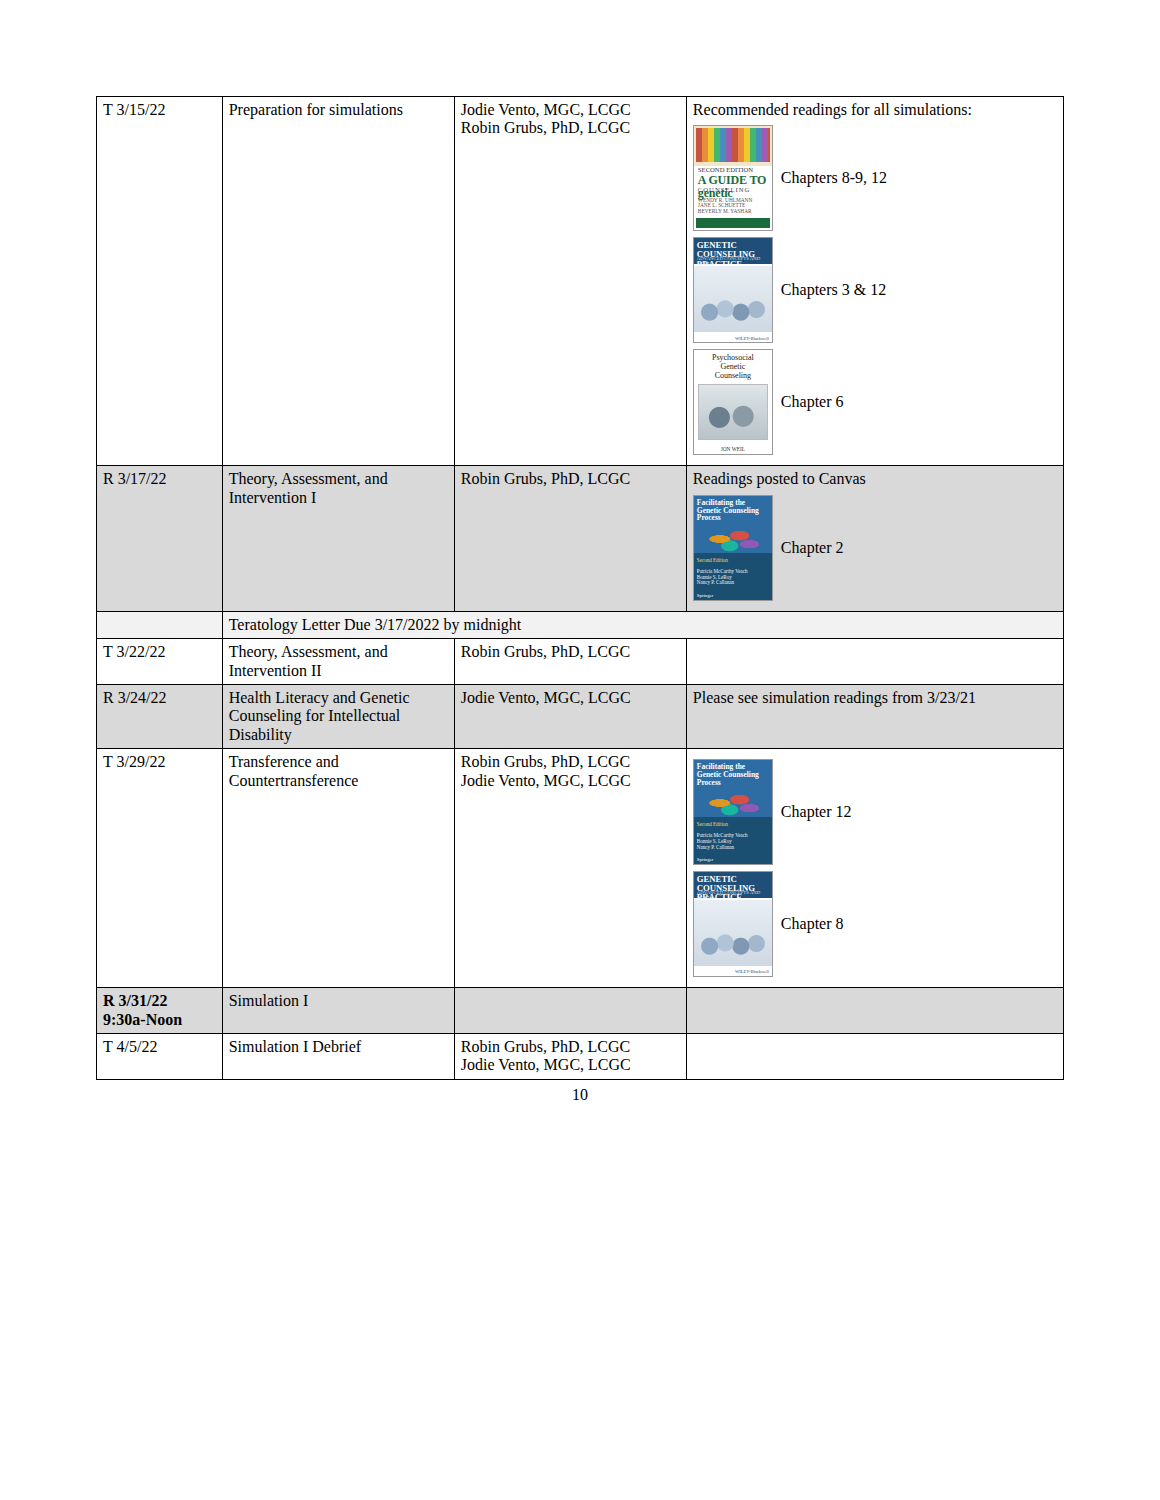| T 3/15/22 | Preparation for simulations | Jodie Vento, MGC, LCGC Robin Grubs, PhD, LCGC | Recommended readings for all simulations: SECOND EDITION A GUIDE TO genetic COUNSELING WENDY R. UHLMANN JANE L. SCHUETTE BEVERLY M. YASHAR Chapters 8-9, 12 GENETIC COUNSELING PRACTICE ADVANCED CONCEPTS AND SKILLS WILEY-Blackwell Chapters 3 & 12 Psychosocial Genetic Counseling JON WEIL Chapter 6 |
| R 3/17/22 | Theory, Assessment, and Intervention I | Robin Grubs, PhD, LCGC | Readings posted to Canvas Facilitating the Genetic Counseling Process Second Edition Patricia McCarthy Veach Bonnie S. LeRoy Nancy P. Callanan Springer Chapter 2 |
| | Teratology Letter Due 3/17/2022 by midnight |
| T 3/22/22 | Theory, Assessment, and Intervention II | Robin Grubs, PhD, LCGC | |
| R 3/24/22 | Health Literacy and Genetic Counseling for Intellectual Disability | Jodie Vento, MGC, LCGC | Please see simulation readings from 3/23/21 |
| T 3/29/22 | Transference and Countertransference | Robin Grubs, PhD, LCGC Jodie Vento, MGC, LCGC | Facilitating the Genetic Counseling Process Second Edition Patricia McCarthy Veach Bonnie S. LeRoy Nancy P. Callanan Springer Chapter 12 GENETIC COUNSELING PRACTICE ADVANCED CONCEPTS AND SKILLS WILEY-Blackwell Chapter 8 |
| R 3/31/22 9:30a-Noon | Simulation I | | |
| T 4/5/22 | Simulation I Debrief | Robin Grubs, PhD, LCGC Jodie Vento, MGC, LCGC | |
10